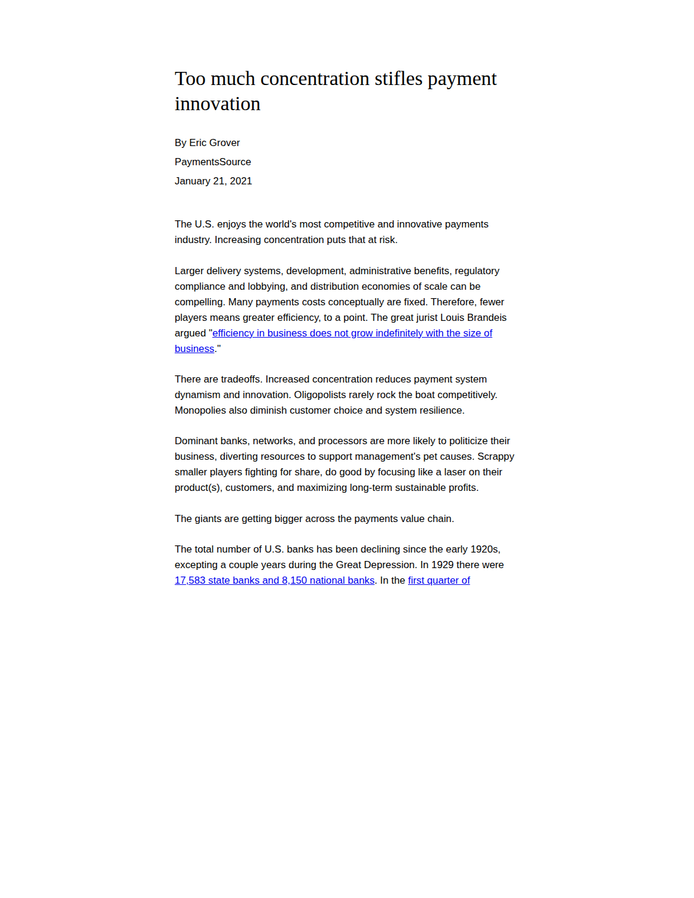Too much concentration stifles payment innovation
By Eric Grover
PaymentsSource
January 21, 2021
The U.S. enjoys the world's most competitive and innovative payments industry. Increasing concentration puts that at risk.
Larger delivery systems, development, administrative benefits, regulatory compliance and lobbying, and distribution economies of scale can be compelling. Many payments costs conceptually are fixed. Therefore, fewer players means greater efficiency, to a point. The great jurist Louis Brandeis argued "efficiency in business does not grow indefinitely with the size of business."
There are tradeoffs. Increased concentration reduces payment system dynamism and innovation. Oligopolists rarely rock the boat competitively. Monopolies also diminish customer choice and system resilience.
Dominant banks, networks, and processors are more likely to politicize their business, diverting resources to support management's pet causes. Scrappy smaller players fighting for share, do good by focusing like a laser on their product(s), customers, and maximizing long-term sustainable profits.
The giants are getting bigger across the payments value chain.
The total number of U.S. banks has been declining since the early 1920s, excepting a couple years during the Great Depression. In 1929 there were 17,583 state banks and 8,150 national banks. In the first quarter of